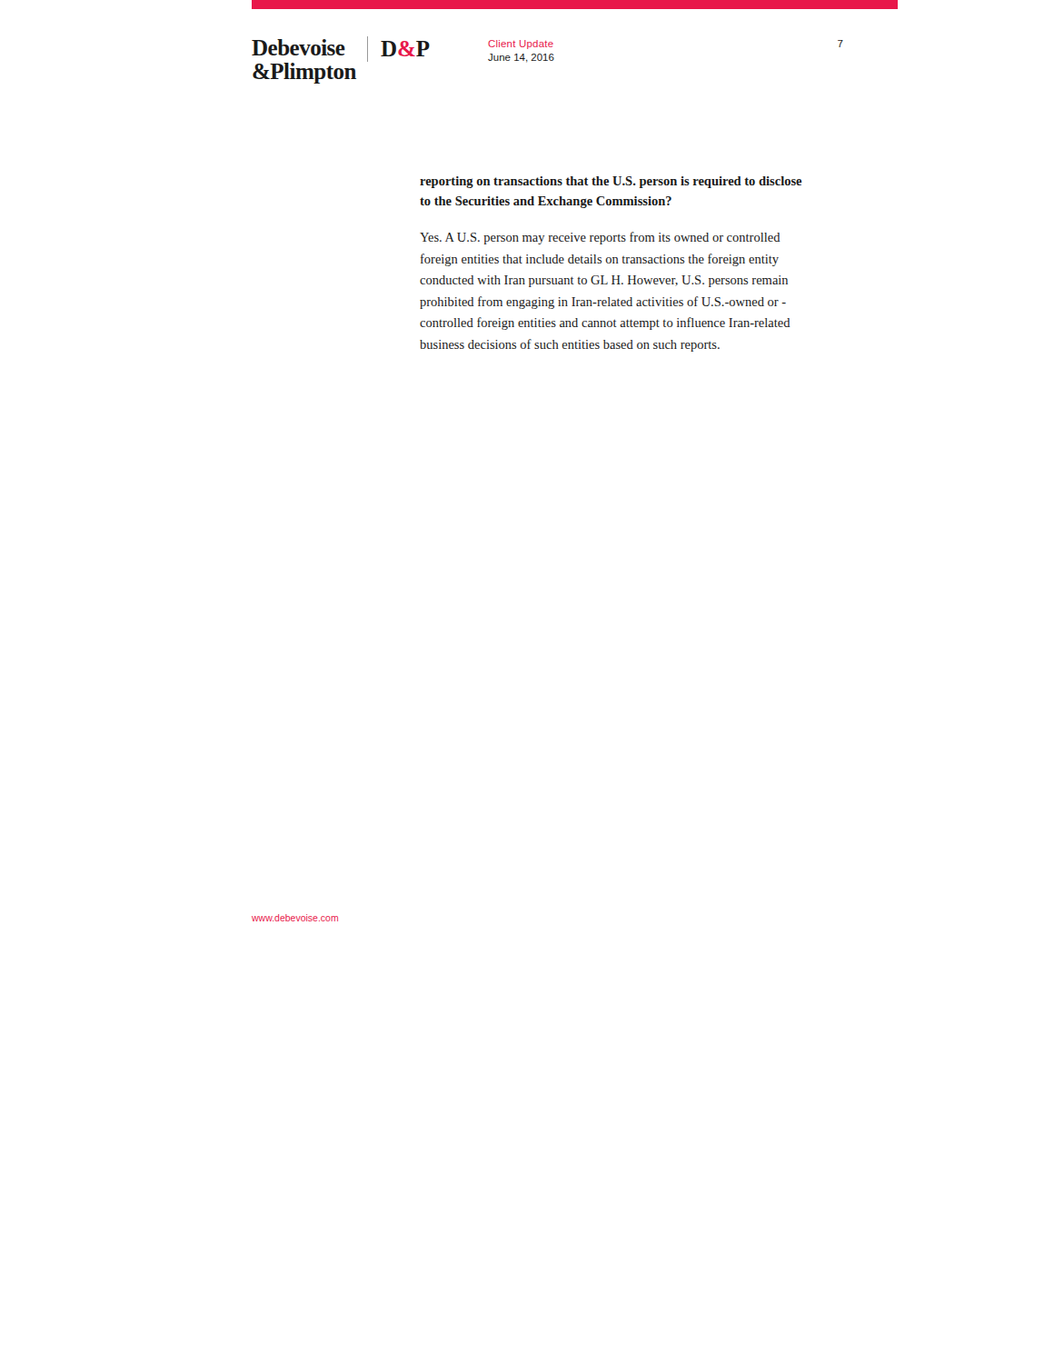Debevoise
&Plimpton
D&P
Client Update
June 14, 2016
7
reporting on transactions that the U.S. person is required to disclose to the Securities and Exchange Commission?
Yes. A U.S. person may receive reports from its owned or controlled foreign entities that include details on transactions the foreign entity conducted with Iran pursuant to GL H. However, U.S. persons remain prohibited from engaging in Iran-related activities of U.S.-owned or -controlled foreign entities and cannot attempt to influence Iran-related business decisions of such entities based on such reports.
www.debevoise.com